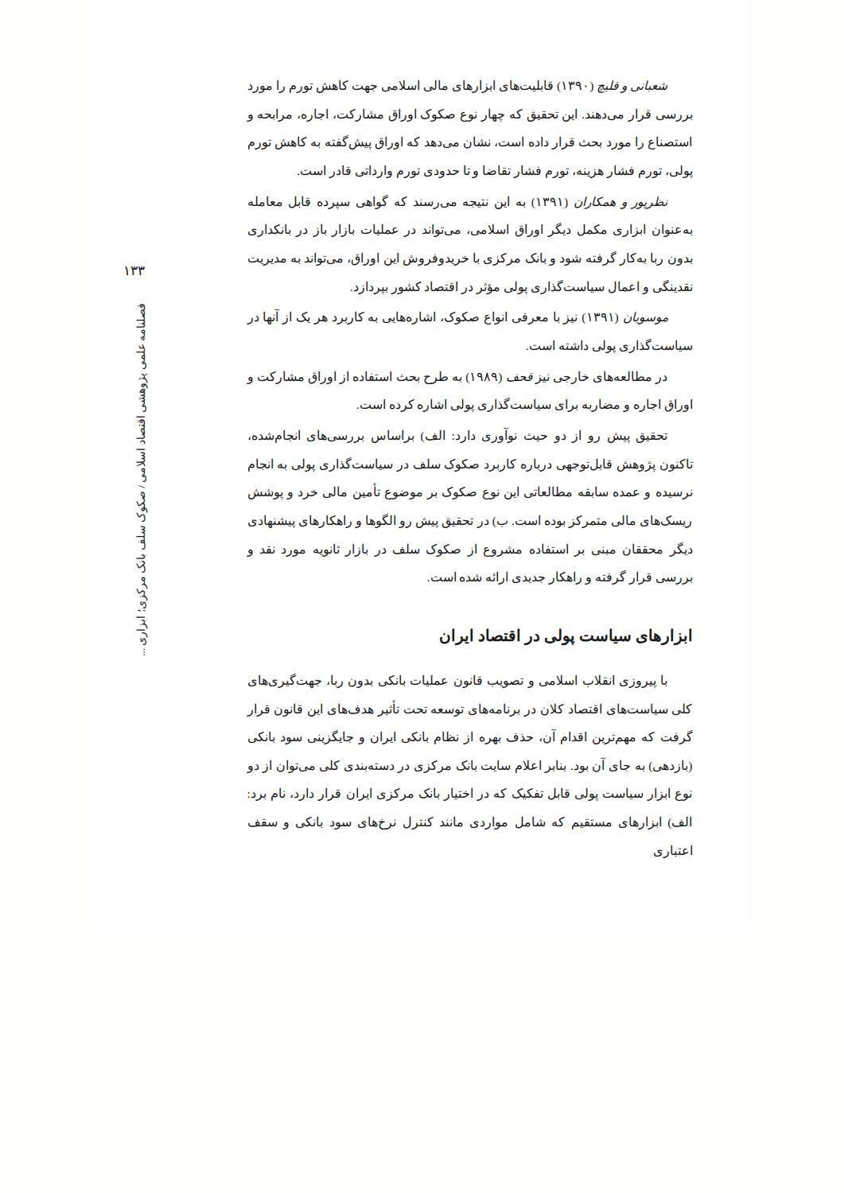۱۳۳
فصلنامه علمی پژوهشی اقتصاد اسلامی / صکوک سلف بانک مرکزی؛ ابزاری ...
شعبانی و قلیچ (۱۳۹۰) قابلیت‌های ابزارهای مالی اسلامی جهت کاهش تورم را مورد بررسی قرار می‌دهند. این تحقیق که چهار نوع صکوک اوراق مشارکت، اجاره، مرابحه و استصناع را مورد بحث قرار داده است، نشان می‌دهد که اوراق پیش‌گفته به کاهش تورم پولی، تورم فشار هزینه، تورم فشار تقاضا و تا حدودی تورم وارداتی قادر است.
نظرپور و همکاران (۱۳۹۱) به این نتیجه می‌رسند که گواهی سپرده قابل معامله به‌عنوان ابزاری مکمل دیگر اوراق اسلامی، می‌تواند در عملیات بازار باز در بانکداری بدون ربا به‌کار گرفته شود و بانک مرکزی با خریدوفروش این اوراق، می‌تواند به مدیریت نقدینگی و اعمال سیاست‌گذاری پولی مؤثر در اقتصاد کشور بپردازد.
موسویان (۱۳۹۱) نیز با معرفی انواع صکوک، اشاره‌هایی به کاربرد هر یک از آنها در سیاست‌گذاری پولی داشته است.
در مطالعه‌های خارجی نیز قحف (۱۹۸۹) به طرح بحث استفاده از اوراق مشارکت و اوراق اجاره و مضاربه برای سیاست‌گذاری پولی اشاره کرده است.
تحقیق پیش رو از دو حیث نوآوری دارد: الف) براساس بررسی‌های انجام‌شده، تاکنون پژوهش قابل‌توجهی درباره کاربرد صکوک سلف در سیاست‌گذاری پولی به انجام نرسیده و عمده سابقه مطالعاتی این نوع صکوک بر موضوع تأمین مالی خرد و پوشش ریسک‌های مالی متمرکز بوده است. ب) در تحقیق پیش رو الگوها و راهکارهای پیشنهادی دیگر محققان مبنی بر استفاده مشروع از صکوک سلف در بازار ثانویه مورد نقد و بررسی قرار گرفته و راهکار جدیدی ارائه شده است.
ابزارهای سیاست پولی در اقتصاد ایران
با پیروزی انقلاب اسلامی و تصویب قانون عملیات بانکی بدون ربا، جهت‌گیری‌های کلی سیاست‌های اقتصاد کلان در برنامه‌های توسعه تحت تأثیر هدف‌های این قانون قرار گرفت که مهم‌ترین اقدام آن، حذف بهره از نظام بانکی ایران و جایگزینی سود بانکی (بازدهی) به جای آن بود. بنابر اعلام سایت بانک مرکزی در دسته‌بندی کلی می‌توان از دو نوع ابزار سیاست پولی قابل تفکیک که در اختیار بانک مرکزی ایران قرار دارد، نام برد: الف) ابزارهای مستقیم که شامل مواردی مانند کنترل نرخ‌های سود بانکی و سقف اعتباری